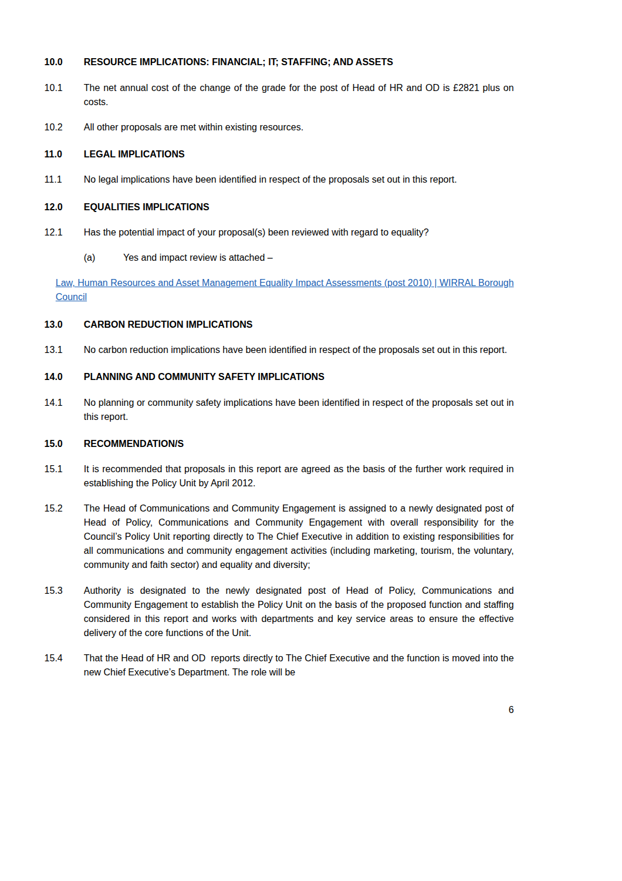10.0 Resource Implications: Financial; IT; Staffing; and Assets
10.1 The net annual cost of the change of the grade for the post of Head of HR and OD is £2821 plus on costs.
10.2 All other proposals are met within existing resources.
11.0 Legal Implications
11.1 No legal implications have been identified in respect of the proposals set out in this report.
12.0 Equalities Implications
12.1 Has the potential impact of your proposal(s) been reviewed with regard to equality?
(a) Yes and impact review is attached –
Law, Human Resources and Asset Management Equality Impact Assessments (post 2010) | WIRRAL Borough Council
13.0 Carbon Reduction Implications
13.1 No carbon reduction implications have been identified in respect of the proposals set out in this report.
14.0 Planning and Community Safety Implications
14.1 No planning or community safety implications have been identified in respect of the proposals set out in this report.
15.0 Recommendation/s
15.1 It is recommended that proposals in this report are agreed as the basis of the further work required in establishing the Policy Unit by April 2012.
15.2 The Head of Communications and Community Engagement is assigned to a newly designated post of Head of Policy, Communications and Community Engagement with overall responsibility for the Council’s Policy Unit reporting directly to The Chief Executive in addition to existing responsibilities for all communications and community engagement activities (including marketing, tourism, the voluntary, community and faith sector) and equality and diversity;
15.3 Authority is designated to the newly designated post of Head of Policy, Communications and Community Engagement to establish the Policy Unit on the basis of the proposed function and staffing considered in this report and works with departments and key service areas to ensure the effective delivery of the core functions of the Unit.
15.4 That the Head of HR and OD reports directly to The Chief Executive and the function is moved into the new Chief Executive’s Department. The role will be
6